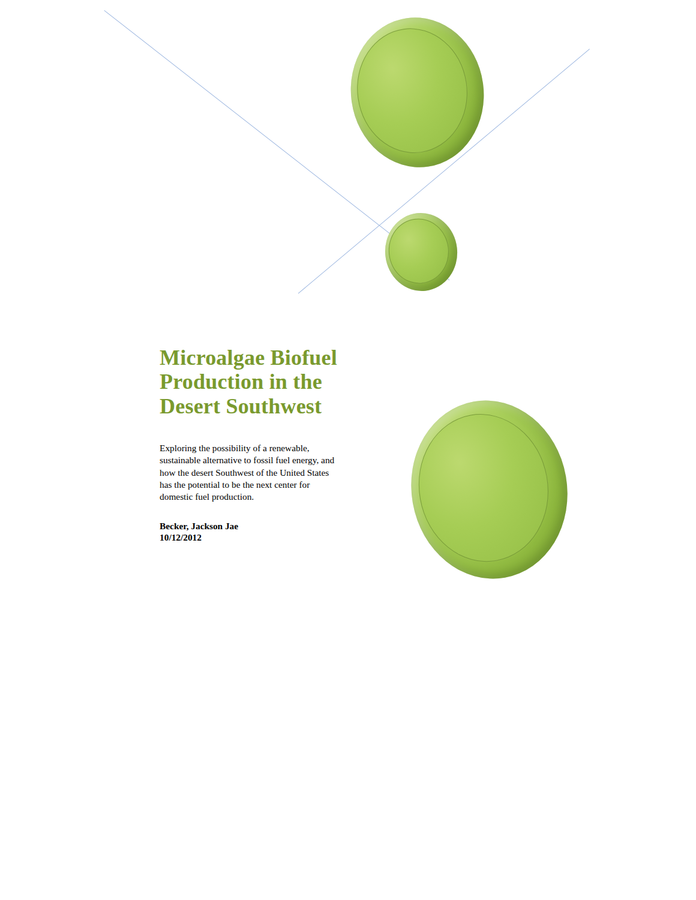Microalgae Biofuel Production in the Desert Southwest
Exploring the possibility of a renewable, sustainable alternative to fossil fuel energy, and how the desert Southwest of the United States has the potential to be the next center for domestic fuel production.
Becker, Jackson Jae
10/12/2012